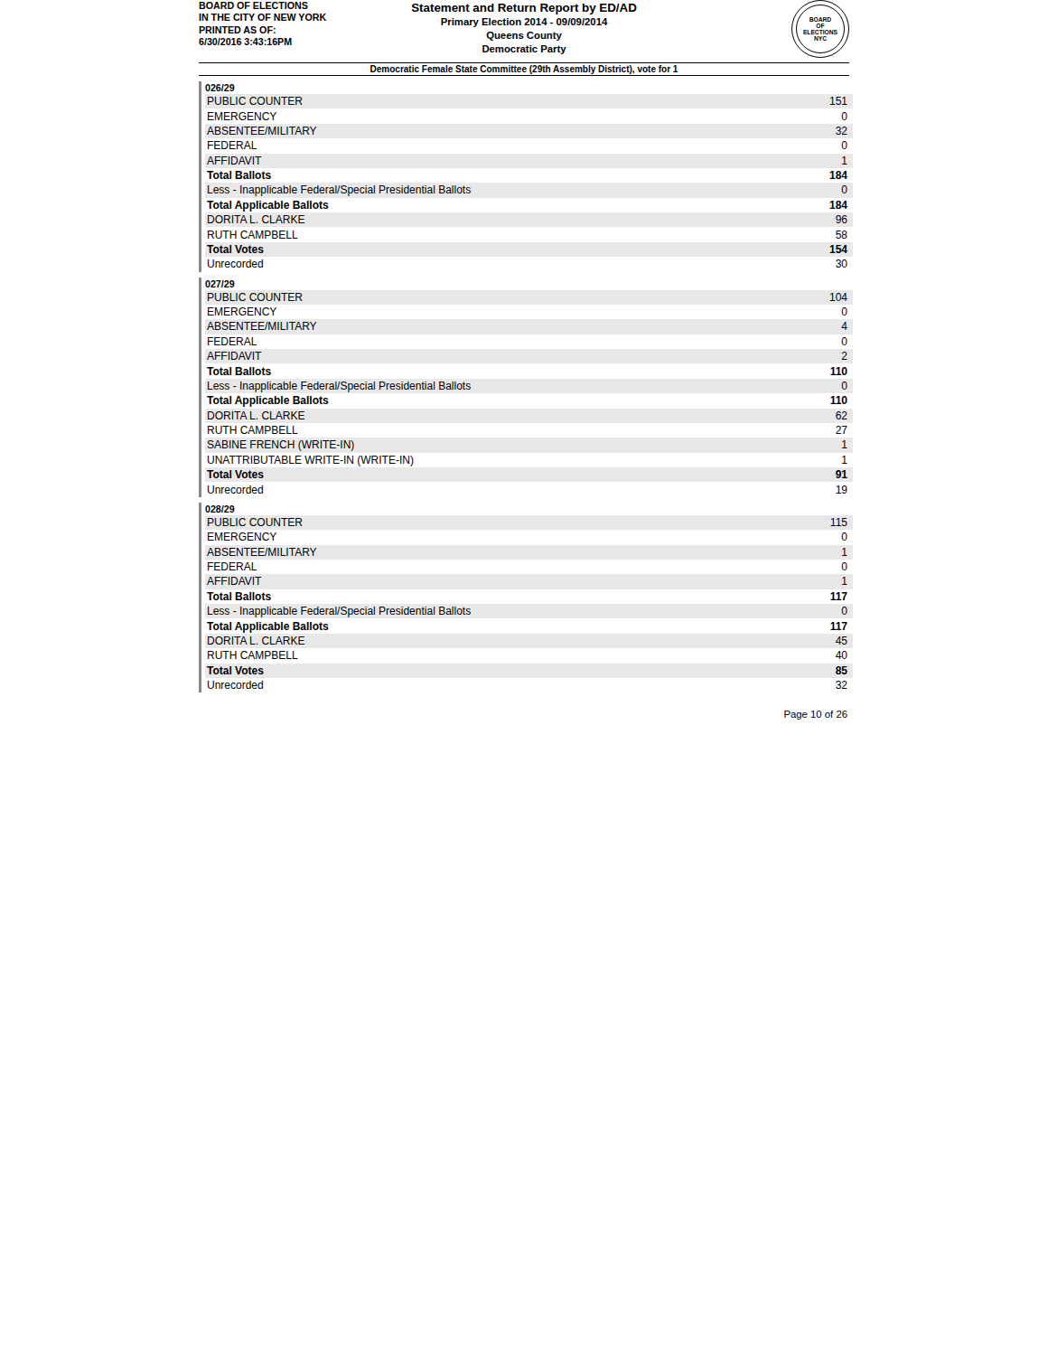BOARD OF ELECTIONS
IN THE CITY OF NEW YORK
PRINTED AS OF:
6/30/2016 3:43:16PM
Statement and Return Report by ED/AD
Primary Election 2014 - 09/09/2014
Queens County
Democratic Party
BOARD
OF
ELECTIONS
NYC
Democratic Female State Committee (29th Assembly District), vote for 1
026/29
| PUBLIC COUNTER | 151 |
| EMERGENCY | 0 |
| ABSENTEE/MILITARY | 32 |
| FEDERAL | 0 |
| AFFIDAVIT | 1 |
| Total Ballots | 184 |
| Less - Inapplicable Federal/Special Presidential Ballots | 0 |
| Total Applicable Ballots | 184 |
| DORITA L. CLARKE | 96 |
| RUTH CAMPBELL | 58 |
| Total Votes | 154 |
| Unrecorded | 30 |
027/29
| PUBLIC COUNTER | 104 |
| EMERGENCY | 0 |
| ABSENTEE/MILITARY | 4 |
| FEDERAL | 0 |
| AFFIDAVIT | 2 |
| Total Ballots | 110 |
| Less - Inapplicable Federal/Special Presidential Ballots | 0 |
| Total Applicable Ballots | 110 |
| DORITA L. CLARKE | 62 |
| RUTH CAMPBELL | 27 |
| SABINE FRENCH (WRITE-IN) | 1 |
| UNATTRIBUTABLE WRITE-IN (WRITE-IN) | 1 |
| Total Votes | 91 |
| Unrecorded | 19 |
028/29
| PUBLIC COUNTER | 115 |
| EMERGENCY | 0 |
| ABSENTEE/MILITARY | 1 |
| FEDERAL | 0 |
| AFFIDAVIT | 1 |
| Total Ballots | 117 |
| Less - Inapplicable Federal/Special Presidential Ballots | 0 |
| Total Applicable Ballots | 117 |
| DORITA L. CLARKE | 45 |
| RUTH CAMPBELL | 40 |
| Total Votes | 85 |
| Unrecorded | 32 |
Page 10 of 26